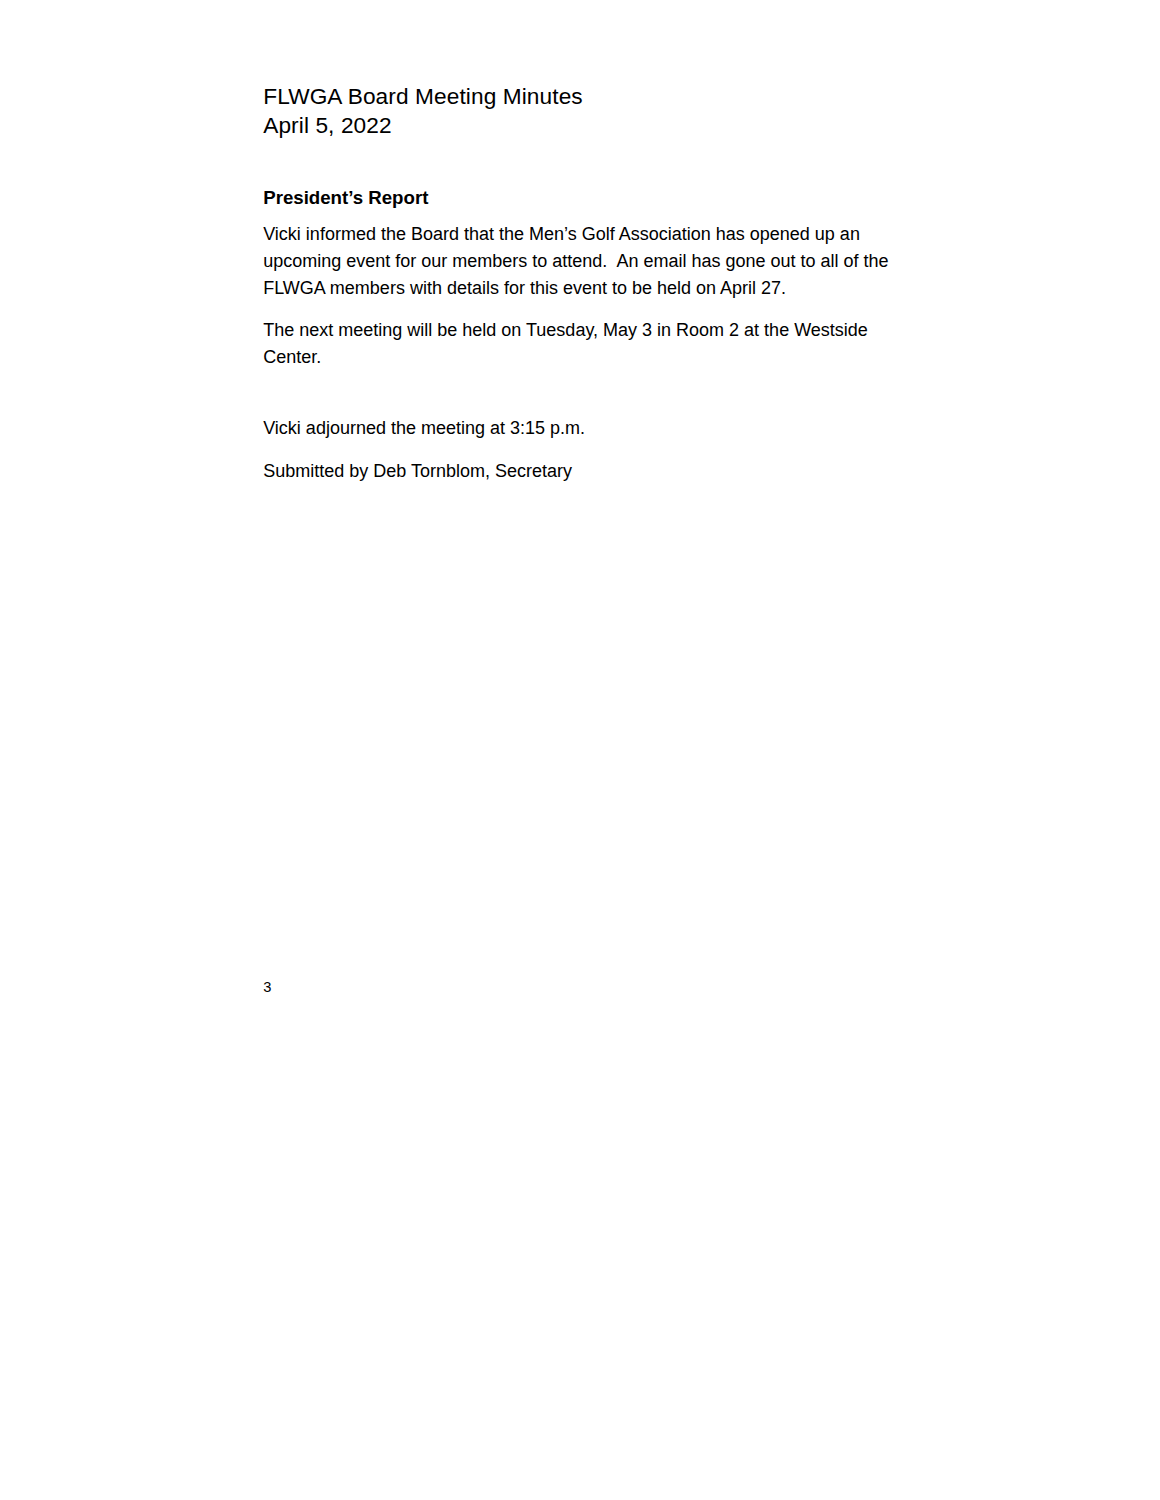FLWGA Board Meeting Minutes April 5, 2022
President’s Report
Vicki informed the Board that the Men’s Golf Association has opened up an upcoming event for our members to attend. An email has gone out to all of the FLWGA members with details for this event to be held on April 27.
The next meeting will be held on Tuesday, May 3 in Room 2 at the Westside Center.
Vicki adjourned the meeting at 3:15 p.m.
Submitted by Deb Tornblom, Secretary
3